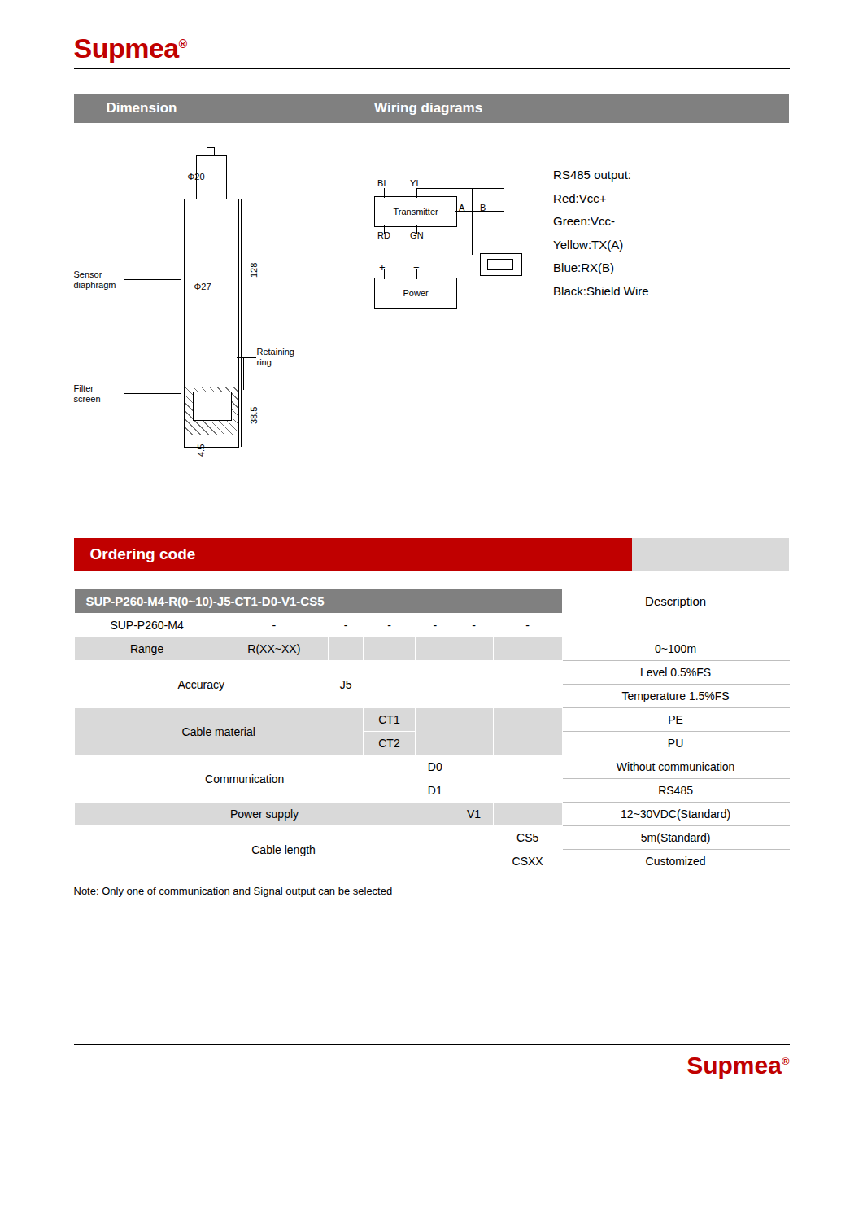Supmea®
Dimension
Wiring diagrams
Φ20
Φ27
128
38.5
4.5
Sensor
diaphragm
Filter
screen
Retaining
ring
BL
YL
Transmitter
A
B
RD
GN
+
−
Power
RS485 output:
Red:Vcc+
Green:Vcc-
Yellow:TX(A)
Blue:RX(B)
Black:Shield Wire
Ordering code
| SUP-P260-M4-R(0~10)-J5-CT1-D0-V1-CS5 | Description |
| SUP-P260-M4 | - | - | - | - | - | - | |
| Range | R(XX~XX) | | | | | | 0~100m |
| Accuracy | J5 | | | | | Level 0.5%FS |
| Temperature 1.5%FS |
| Cable material | CT1 | | | | PE |
| CT2 | PU |
| Communication | D0 | | | Without communication |
| D1 | RS485 |
| Power supply | V1 | | 12~30VDC(Standard) |
| Cable length | CS5 | 5m(Standard) |
| CSXX | Customized |
Note: Only one of communication and Signal output can be selected
Supmea®